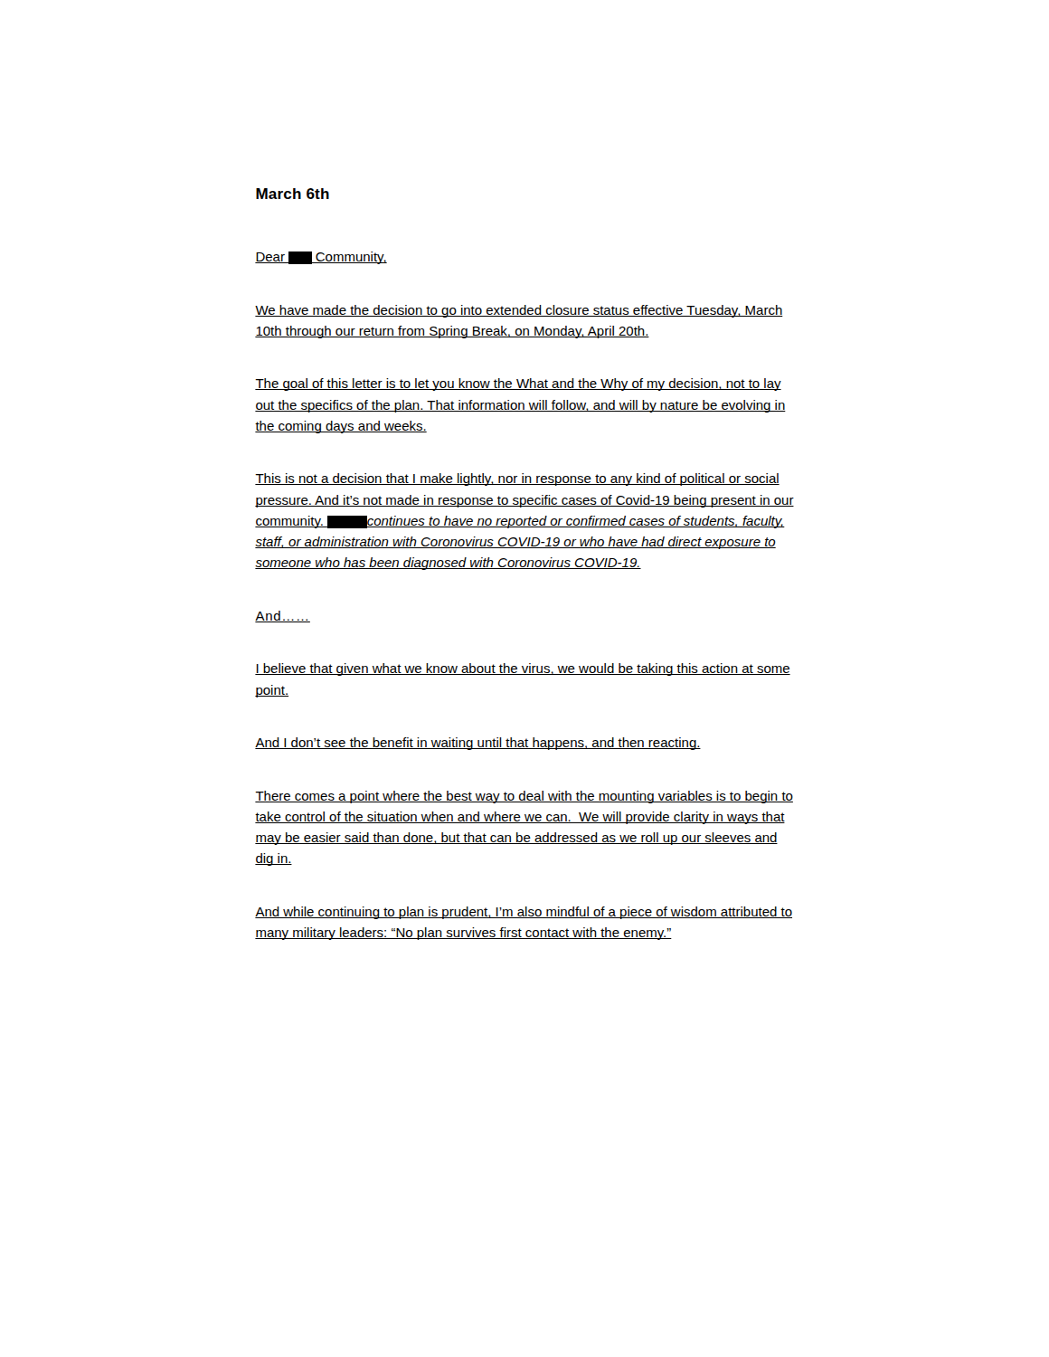March 6th
Dear Community,
We have made the decision to go into extended closure status effective Tuesday, March 10th through our return from Spring Break, on Monday, April 20th.
The goal of this letter is to let you know the What and the Why of my decision, not to lay out the specifics of the plan. That information will follow, and will by nature be evolving in the coming days and weeks.
This is not a decision that I make lightly, nor in response to any kind of political or social pressure. And it’s not made in response to specific cases of Covid-19 being present in our community. continues to have no reported or confirmed cases of students, faculty, staff, or administration with Coronovirus COVID-19 or who have had direct exposure to someone who has been diagnosed with Coronovirus COVID-19.
And……
I believe that given what we know about the virus, we would be taking this action at some point.
And I don’t see the benefit in waiting until that happens, and then reacting.
There comes a point where the best way to deal with the mounting variables is to begin to take control of the situation when and where we can. We will provide clarity in ways that may be easier said than done, but that can be addressed as we roll up our sleeves and dig in.
And while continuing to plan is prudent, I’m also mindful of a piece of wisdom attributed to many military leaders: “No plan survives first contact with the enemy.”